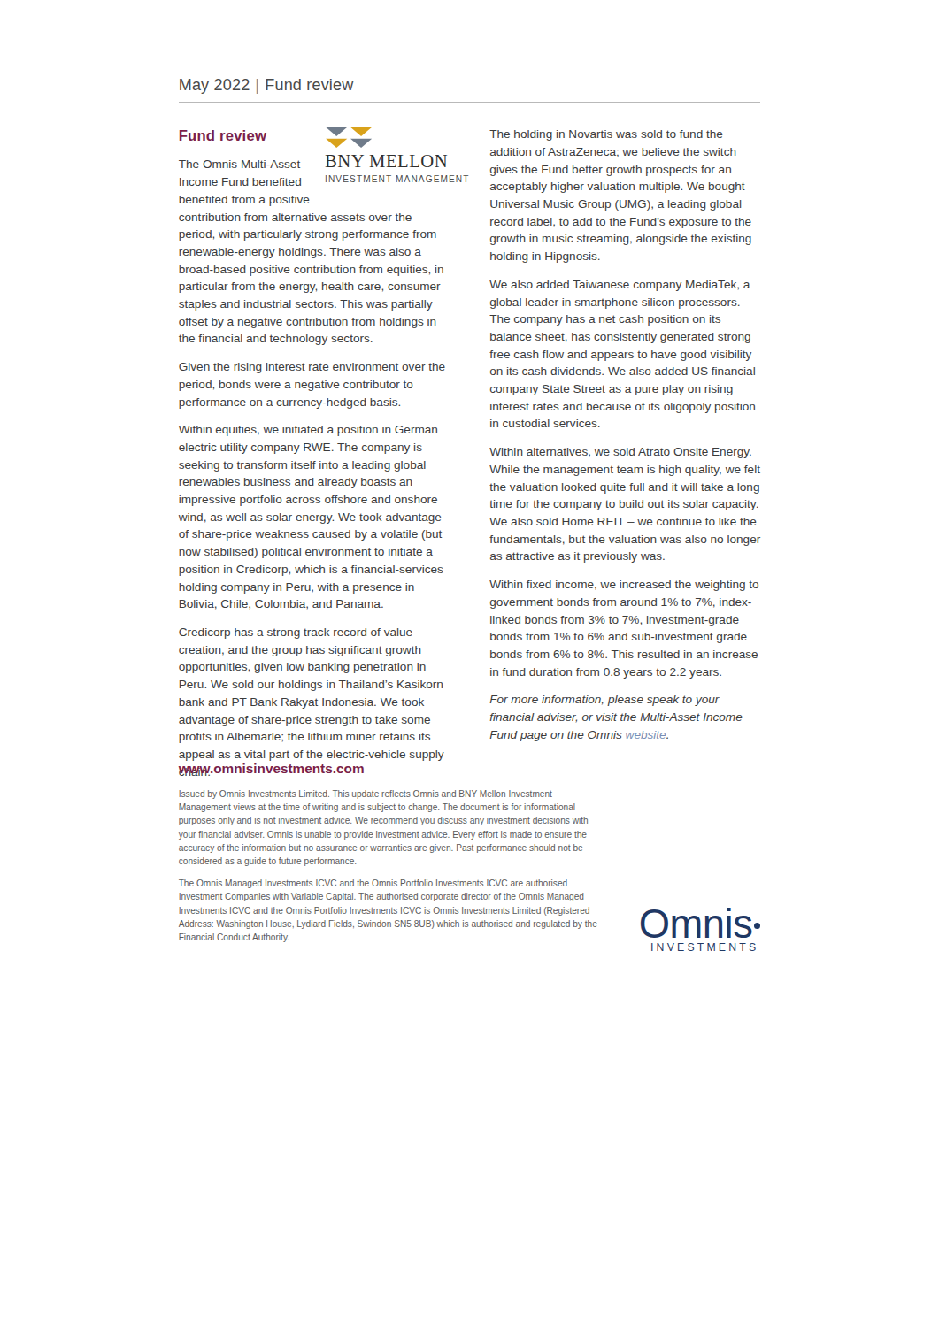May 2022|Fund review
BNY MELLON
INVESTMENT MANAGEMENT
Fund review
The Omnis Multi-Asset Income Fund benefited benefited from a positive contribution from alternative assets over the period, with particularly strong performance from renewable-energy holdings. There was also a broad-based positive contribution from equities, in particular from the energy, health care, consumer staples and industrial sectors. This was partially offset by a negative contribution from holdings in the financial and technology sectors.
Given the rising interest rate environment over the period, bonds were a negative contributor to performance on a currency-hedged basis.
Within equities, we initiated a position in German electric utility company RWE. The company is seeking to transform itself into a leading global renewables business and already boasts an impressive portfolio across offshore and onshore wind, as well as solar energy. We took advantage of share-price weakness caused by a volatile (but now stabilised) political environment to initiate a position in Credicorp, which is a financial-services holding company in Peru, with a presence in Bolivia, Chile, Colombia, and Panama.
Credicorp has a strong track record of value creation, and the group has significant growth opportunities, given low banking penetration in Peru. We sold our holdings in Thailand’s Kasikorn bank and PT Bank Rakyat Indonesia. We took advantage of share-price strength to take some profits in Albemarle; the lithium miner retains its appeal as a vital part of the electric-vehicle supply chain.
The holding in Novartis was sold to fund the addition of AstraZeneca; we believe the switch gives the Fund better growth prospects for an acceptably higher valuation multiple. We bought Universal Music Group (UMG), a leading global record label, to add to the Fund’s exposure to the growth in music streaming, alongside the existing holding in Hipgnosis.
We also added Taiwanese company MediaTek, a global leader in smartphone silicon processors. The company has a net cash position on its balance sheet, has consistently generated strong free cash flow and appears to have good visibility on its cash dividends. We also added US financial company State Street as a pure play on rising interest rates and because of its oligopoly position in custodial services.
Within alternatives, we sold Atrato Onsite Energy. While the management team is high quality, we felt the valuation looked quite full and it will take a long time for the company to build out its solar capacity. We also sold Home REIT – we continue to like the fundamentals, but the valuation was also no longer as attractive as it previously was.
Within fixed income, we increased the weighting to government bonds from around 1% to 7%, index-linked bonds from 3% to 7%, investment-grade bonds from 1% to 6% and sub-investment grade bonds from 6% to 8%. This resulted in an increase in fund duration from 0.8 years to 2.2 years.
For more information, please speak to your financial adviser, or visit the Multi-Asset Income Fund page on the Omnis website.
www.omnisinvestments.com
Issued by Omnis Investments Limited. This update reflects Omnis and BNY Mellon Investment Management views at the time of writing and is subject to change. The document is for informational purposes only and is not investment advice. We recommend you discuss any investment decisions with your financial adviser. Omnis is unable to provide investment advice. Every effort is made to ensure the accuracy of the information but no assurance or warranties are given. Past performance should not be considered as a guide to future performance.
The Omnis Managed Investments ICVC and the Omnis Portfolio Investments ICVC are authorised Investment Companies with Variable Capital. The authorised corporate director of the Omnis Managed Investments ICVC and the Omnis Portfolio Investments ICVC is Omnis Investments Limited (Registered Address: Washington House, Lydiard Fields, Swindon SN5 8UB) which is authorised and regulated by the Financial Conduct Authority.
Omnis
INVESTMENTS